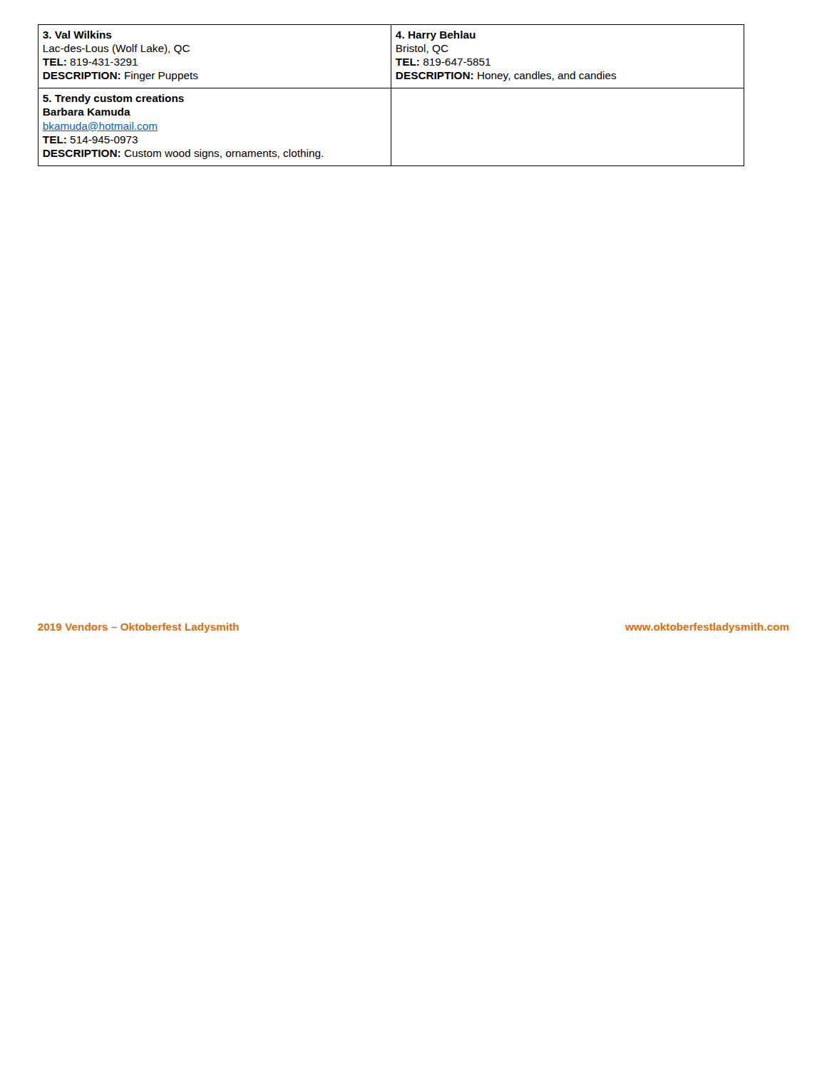| 3. Val Wilkins Lac-des-Lous (Wolf Lake), QC TEL: 819-431-3291 DESCRIPTION: Finger Puppets | 4. Harry Behlau Bristol, QC TEL: 819-647-5851 DESCRIPTION: Honey, candles, and candies |
| 5. Trendy custom creations Barbara Kamuda bkamuda@hotmail.com TEL: 514-945-0973 DESCRIPTION: Custom wood signs, ornaments, clothing. | |
2019 Vendors – Oktoberfest Ladysmith www.oktoberfestladysmith.com